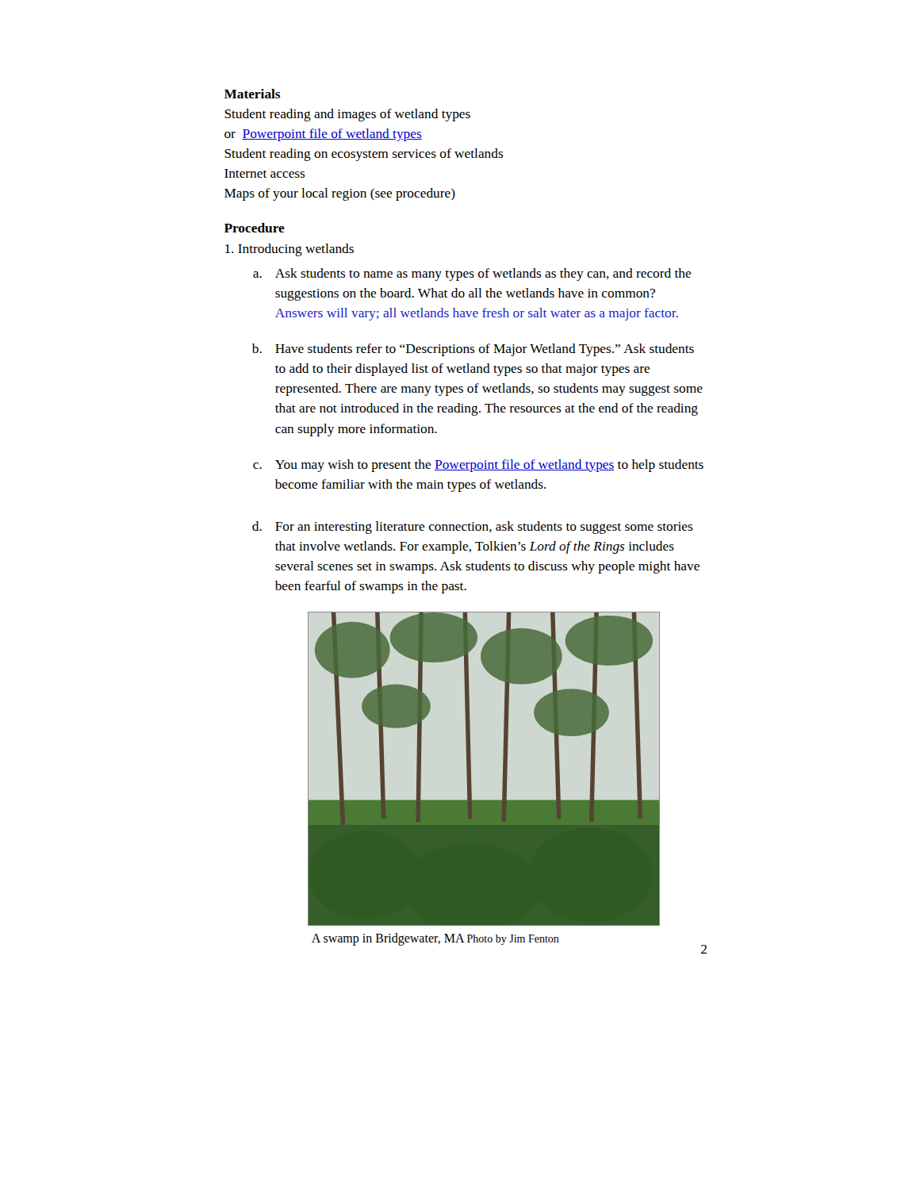Materials
Student reading and images of wetland types
or Powerpoint file of wetland types
Student reading on ecosystem services of wetlands
Internet access
Maps of your local region (see procedure)
Procedure
1. Introducing wetlands
Ask students to name as many types of wetlands as they can, and record the suggestions on the board. What do all the wetlands have in common? Answers will vary; all wetlands have fresh or salt water as a major factor.
Have students refer to “Descriptions of Major Wetland Types.” Ask students to add to their displayed list of wetland types so that major types are represented. There are many types of wetlands, so students may suggest some that are not introduced in the reading. The resources at the end of the reading can supply more information.
You may wish to present the Powerpoint file of wetland types to help students become familiar with the main types of wetlands.
For an interesting literature connection, ask students to suggest some stories that involve wetlands. For example, Tolkien’s Lord of the Rings includes several scenes set in swamps. Ask students to discuss why people might have been fearful of swamps in the past.
A swamp in Bridgewater, MA Photo by Jim Fenton
2